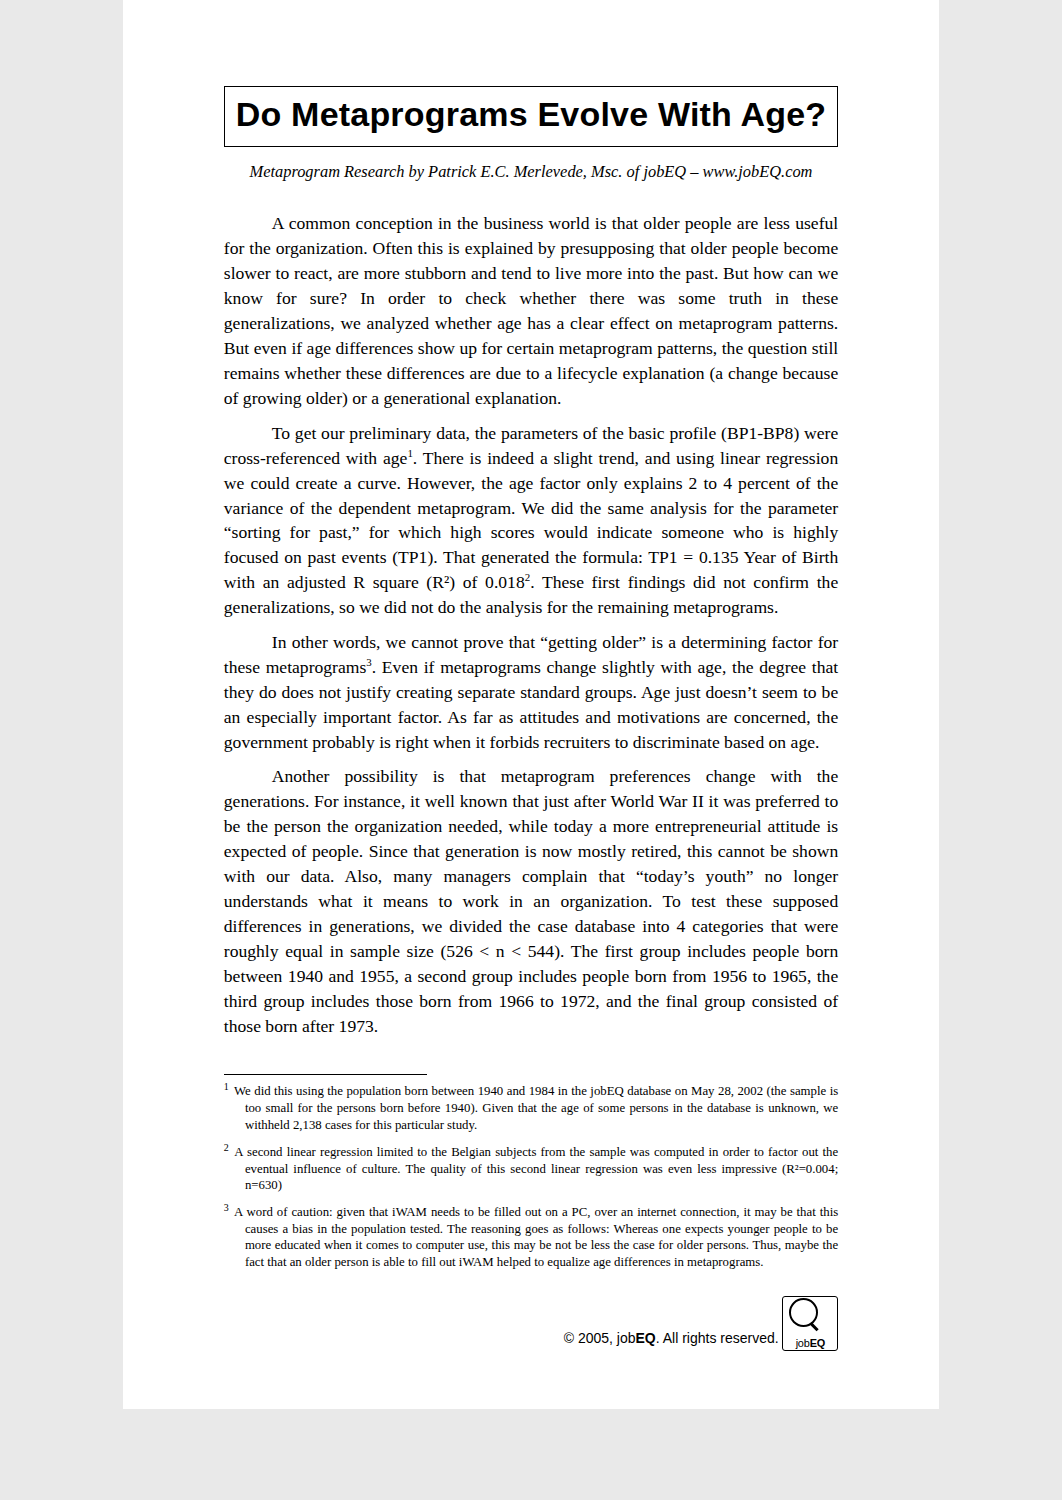Do Metaprograms Evolve With Age?
Metaprogram Research by Patrick E.C. Merlevede, Msc. of jobEQ – www.jobEQ.com
A common conception in the business world is that older people are less useful for the organization. Often this is explained by presupposing that older people become slower to react, are more stubborn and tend to live more into the past. But how can we know for sure? In order to check whether there was some truth in these generalizations, we analyzed whether age has a clear effect on metaprogram patterns. But even if age differences show up for certain metaprogram patterns, the question still remains whether these differences are due to a lifecycle explanation (a change because of growing older) or a generational explanation.
To get our preliminary data, the parameters of the basic profile (BP1-BP8) were cross-referenced with age1. There is indeed a slight trend, and using linear regression we could create a curve. However, the age factor only explains 2 to 4 percent of the variance of the dependent metaprogram. We did the same analysis for the parameter “sorting for past,” for which high scores would indicate someone who is highly focused on past events (TP1). That generated the formula: TP1 = 0.135 Year of Birth with an adjusted R square (R²) of 0.0182. These first findings did not confirm the generalizations, so we did not do the analysis for the remaining metaprograms.
In other words, we cannot prove that “getting older” is a determining factor for these metaprograms3. Even if metaprograms change slightly with age, the degree that they do does not justify creating separate standard groups. Age just doesn’t seem to be an especially important factor. As far as attitudes and motivations are concerned, the government probably is right when it forbids recruiters to discriminate based on age.
Another possibility is that metaprogram preferences change with the generations. For instance, it well known that just after World War II it was preferred to be the person the organization needed, while today a more entrepreneurial attitude is expected of people. Since that generation is now mostly retired, this cannot be shown with our data. Also, many managers complain that “today’s youth” no longer understands what it means to work in an organization. To test these supposed differences in generations, we divided the case database into 4 categories that were roughly equal in sample size (526 < n < 544). The first group includes people born between 1940 and 1955, a second group includes people born from 1956 to 1965, the third group includes those born from 1966 to 1972, and the final group consisted of those born after 1973.
1 We did this using the population born between 1940 and 1984 in the jobEQ database on May 28, 2002 (the sample is too small for the persons born before 1940). Given that the age of some persons in the database is unknown, we withheld 2,138 cases for this particular study.
2 A second linear regression limited to the Belgian subjects from the sample was computed in order to factor out the eventual influence of culture. The quality of this second linear regression was even less impressive (R²=0.004; n=630)
3 A word of caution: given that iWAM needs to be filled out on a PC, over an internet connection, it may be that this causes a bias in the population tested. The reasoning goes as follows: Whereas one expects younger people to be more educated when it comes to computer use, this may be not be less the case for older persons. Thus, maybe the fact that an older person is able to fill out iWAM helped to equalize age differences in metaprograms.
© 2005, jobEQ. All rights reserved.
jobEQ